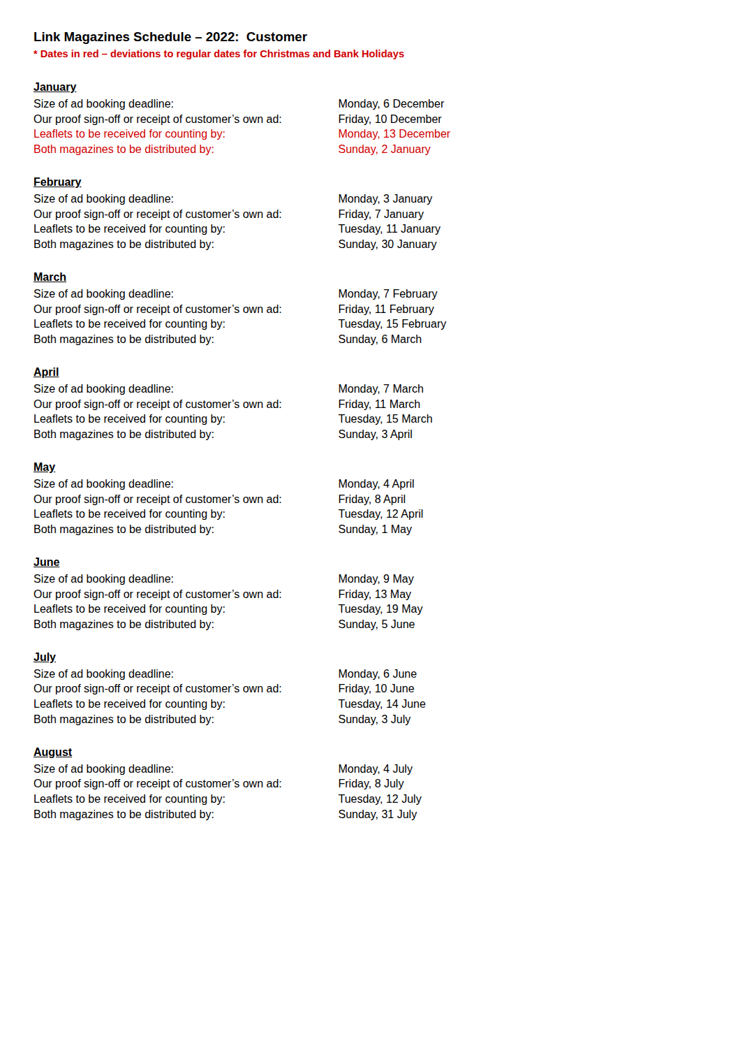Link Magazines Schedule – 2022: Customer
* Dates in red – deviations to regular dates for Christmas and Bank Holidays
January
| Size of ad booking deadline: | Monday, 6 December |
| Our proof sign-off or receipt of customer’s own ad: | Friday, 10 December |
| Leaflets to be received for counting by: | Monday, 13 December |
| Both magazines to be distributed by: | Sunday, 2 January |
February
| Size of ad booking deadline: | Monday, 3 January |
| Our proof sign-off or receipt of customer’s own ad: | Friday, 7 January |
| Leaflets to be received for counting by: | Tuesday, 11 January |
| Both magazines to be distributed by: | Sunday, 30 January |
March
| Size of ad booking deadline: | Monday, 7 February |
| Our proof sign-off or receipt of customer’s own ad: | Friday, 11 February |
| Leaflets to be received for counting by: | Tuesday, 15 February |
| Both magazines to be distributed by: | Sunday, 6 March |
April
| Size of ad booking deadline: | Monday, 7 March |
| Our proof sign-off or receipt of customer’s own ad: | Friday, 11 March |
| Leaflets to be received for counting by: | Tuesday, 15 March |
| Both magazines to be distributed by: | Sunday, 3 April |
May
| Size of ad booking deadline: | Monday, 4 April |
| Our proof sign-off or receipt of customer’s own ad: | Friday, 8 April |
| Leaflets to be received for counting by: | Tuesday, 12 April |
| Both magazines to be distributed by: | Sunday, 1 May |
June
| Size of ad booking deadline: | Monday, 9 May |
| Our proof sign-off or receipt of customer’s own ad: | Friday, 13 May |
| Leaflets to be received for counting by: | Tuesday, 19 May |
| Both magazines to be distributed by: | Sunday, 5 June |
July
| Size of ad booking deadline: | Monday, 6 June |
| Our proof sign-off or receipt of customer’s own ad: | Friday, 10 June |
| Leaflets to be received for counting by: | Tuesday, 14 June |
| Both magazines to be distributed by: | Sunday, 3 July |
August
| Size of ad booking deadline: | Monday, 4 July |
| Our proof sign-off or receipt of customer’s own ad: | Friday, 8 July |
| Leaflets to be received for counting by: | Tuesday, 12 July |
| Both magazines to be distributed by: | Sunday, 31 July |